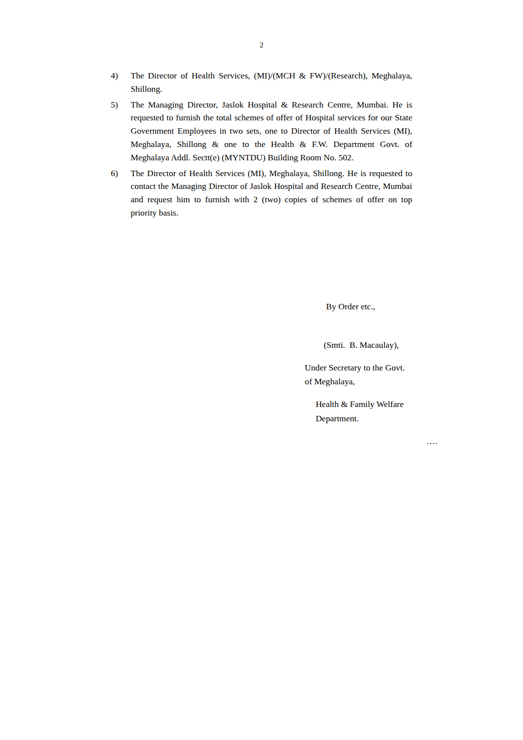2
4) The Director of Health Services, (MI)/(MCH & FW)/(Research), Meghalaya, Shillong.
5) The Managing Director, Jaslok Hospital & Research Centre, Mumbai. He is requested to furnish the total schemes of offer of Hospital services for our State Government Employees in two sets, one to Director of Health Services (MI), Meghalaya, Shillong & one to the Health & F.W. Department Govt. of Meghalaya Addl. Sectt(e) (MYNTDU) Building Room No. 502.
6) The Director of Health Services (MI), Meghalaya, Shillong. He is requested to contact the Managing Director of Jaslok Hospital and Research Centre, Mumbai and request him to furnish with 2 (two) copies of schemes of offer on top priority basis.
By Order etc.,
(Smti. B. Macaulay),
Under Secretary to the Govt. of Meghalaya,
Health & Family Welfare Department.
….